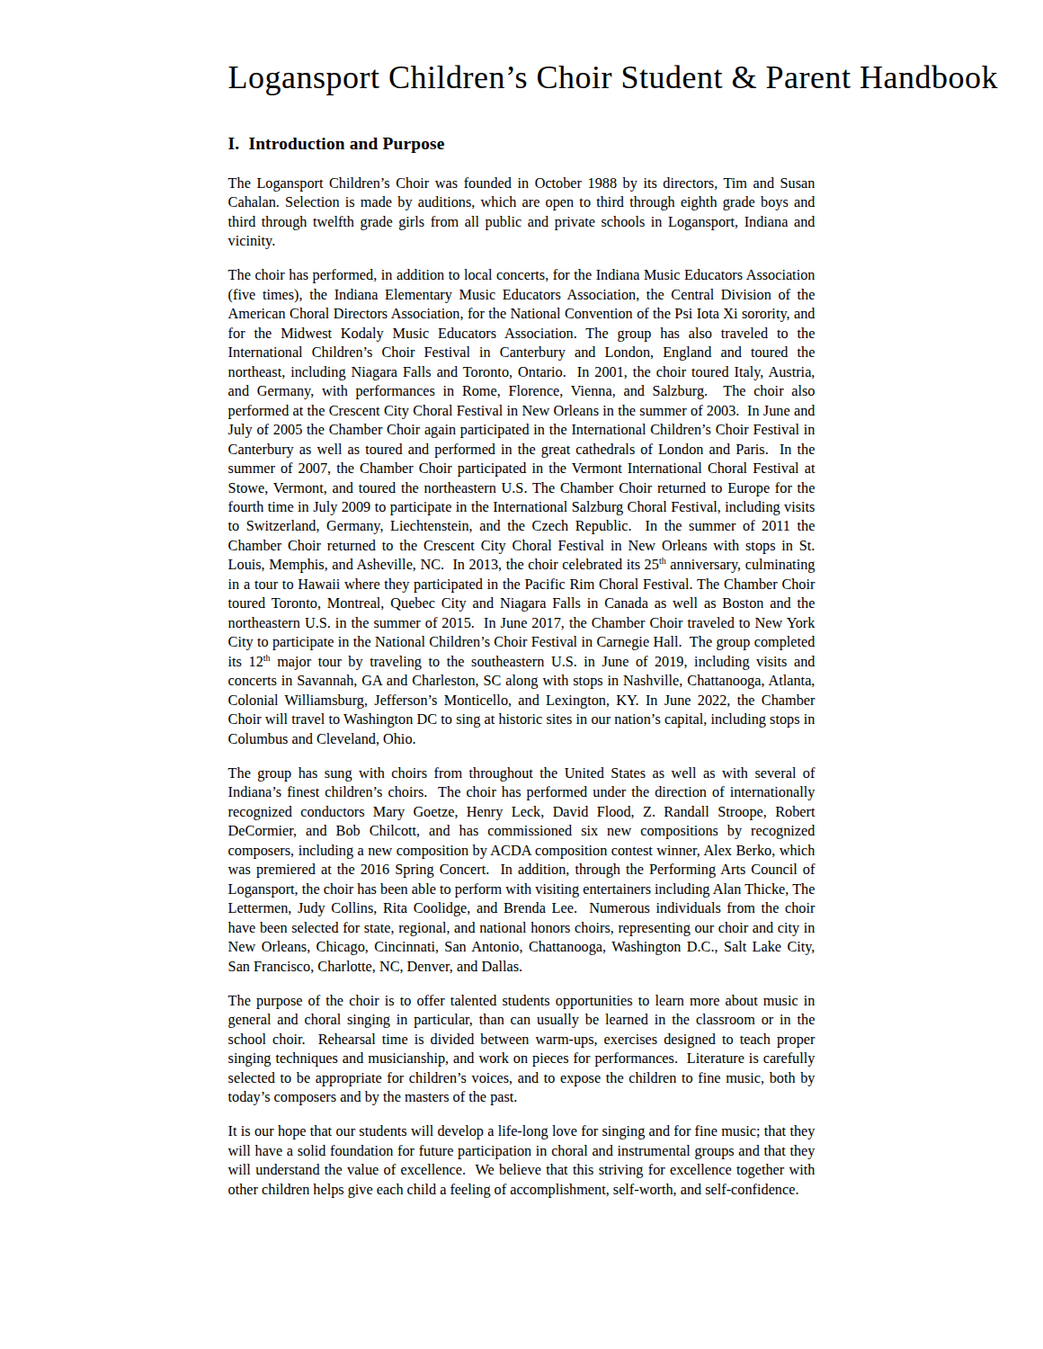Logansport Children’s Choir Student & Parent Handbook
I. Introduction and Purpose
The Logansport Children’s Choir was founded in October 1988 by its directors, Tim and Susan Cahalan. Selection is made by auditions, which are open to third through eighth grade boys and third through twelfth grade girls from all public and private schools in Logansport, Indiana and vicinity.
The choir has performed, in addition to local concerts, for the Indiana Music Educators Association (five times), the Indiana Elementary Music Educators Association, the Central Division of the American Choral Directors Association, for the National Convention of the Psi Iota Xi sorority, and for the Midwest Kodaly Music Educators Association. The group has also traveled to the International Children’s Choir Festival in Canterbury and London, England and toured the northeast, including Niagara Falls and Toronto, Ontario. In 2001, the choir toured Italy, Austria, and Germany, with performances in Rome, Florence, Vienna, and Salzburg. The choir also performed at the Crescent City Choral Festival in New Orleans in the summer of 2003. In June and July of 2005 the Chamber Choir again participated in the International Children’s Choir Festival in Canterbury as well as toured and performed in the great cathedrals of London and Paris. In the summer of 2007, the Chamber Choir participated in the Vermont International Choral Festival at Stowe, Vermont, and toured the northeastern U.S. The Chamber Choir returned to Europe for the fourth time in July 2009 to participate in the International Salzburg Choral Festival, including visits to Switzerland, Germany, Liechtenstein, and the Czech Republic. In the summer of 2011 the Chamber Choir returned to the Crescent City Choral Festival in New Orleans with stops in St. Louis, Memphis, and Asheville, NC. In 2013, the choir celebrated its 25th anniversary, culminating in a tour to Hawaii where they participated in the Pacific Rim Choral Festival. The Chamber Choir toured Toronto, Montreal, Quebec City and Niagara Falls in Canada as well as Boston and the northeastern U.S. in the summer of 2015. In June 2017, the Chamber Choir traveled to New York City to participate in the National Children’s Choir Festival in Carnegie Hall. The group completed its 12th major tour by traveling to the southeastern U.S. in June of 2019, including visits and concerts in Savannah, GA and Charleston, SC along with stops in Nashville, Chattanooga, Atlanta, Colonial Williamsburg, Jefferson’s Monticello, and Lexington, KY. In June 2022, the Chamber Choir will travel to Washington DC to sing at historic sites in our nation’s capital, including stops in Columbus and Cleveland, Ohio.
The group has sung with choirs from throughout the United States as well as with several of Indiana’s finest children’s choirs. The choir has performed under the direction of internationally recognized conductors Mary Goetze, Henry Leck, David Flood, Z. Randall Stroope, Robert DeCormier, and Bob Chilcott, and has commissioned six new compositions by recognized composers, including a new composition by ACDA composition contest winner, Alex Berko, which was premiered at the 2016 Spring Concert. In addition, through the Performing Arts Council of Logansport, the choir has been able to perform with visiting entertainers including Alan Thicke, The Lettermen, Judy Collins, Rita Coolidge, and Brenda Lee. Numerous individuals from the choir have been selected for state, regional, and national honors choirs, representing our choir and city in New Orleans, Chicago, Cincinnati, San Antonio, Chattanooga, Washington D.C., Salt Lake City, San Francisco, Charlotte, NC, Denver, and Dallas.
The purpose of the choir is to offer talented students opportunities to learn more about music in general and choral singing in particular, than can usually be learned in the classroom or in the school choir. Rehearsal time is divided between warm-ups, exercises designed to teach proper singing techniques and musicianship, and work on pieces for performances. Literature is carefully selected to be appropriate for children’s voices, and to expose the children to fine music, both by today’s composers and by the masters of the past.
It is our hope that our students will develop a life-long love for singing and for fine music; that they will have a solid foundation for future participation in choral and instrumental groups and that they will understand the value of excellence. We believe that this striving for excellence together with other children helps give each child a feeling of accomplishment, self-worth, and self-confidence.